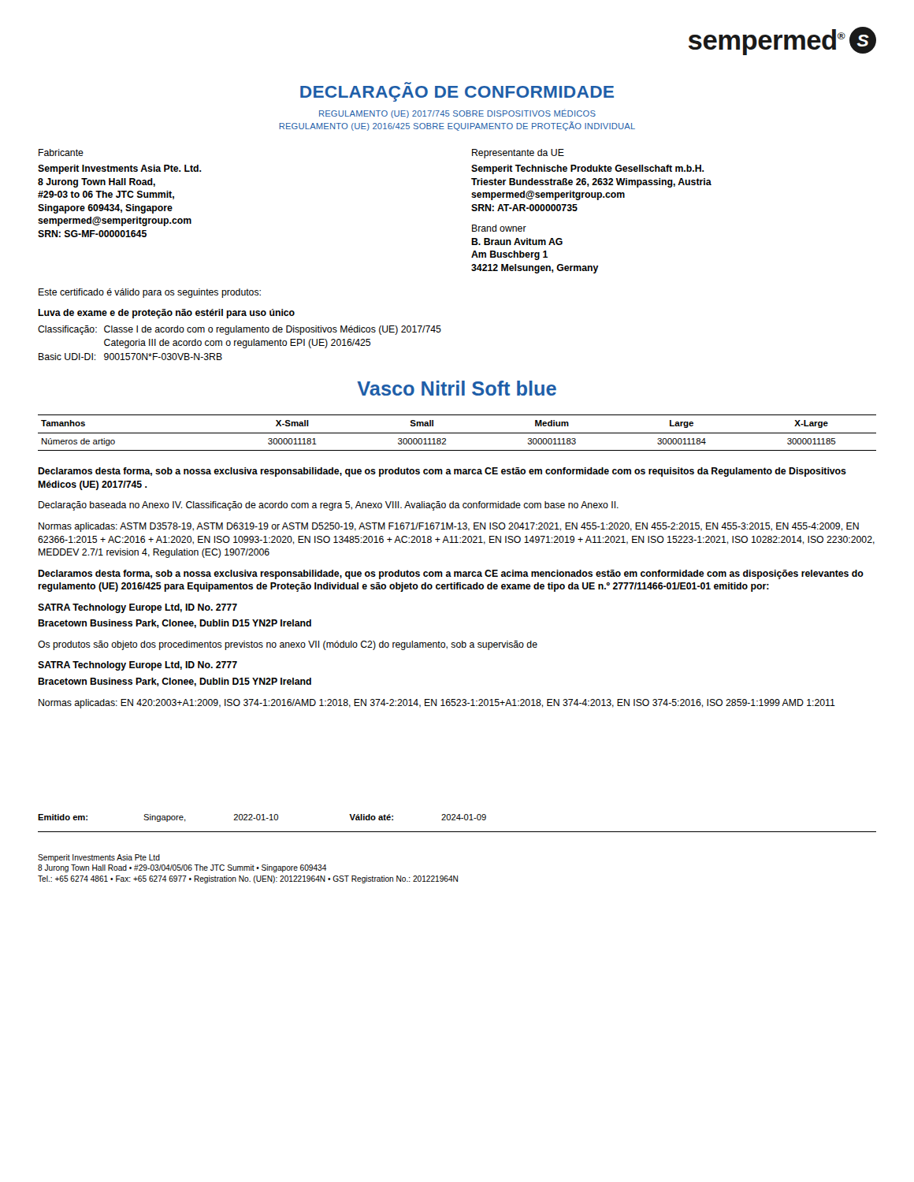sempermed®S
DECLARAÇÃO DE CONFORMIDADE
REGULAMENTO (UE) 2017/745 SOBRE DISPOSITIVOS MÉDICOS
REGULAMENTO (UE) 2016/425 SOBRE EQUIPAMENTO DE PROTEÇÃO INDIVIDUAL
| Fabricante Semperit Investments Asia Pte. Ltd. 8 Jurong Town Hall Road, #29-03 to 06 The JTC Summit, Singapore 609434, Singapore sempermed@semperitgroup.com SRN: SG-MF-000001645 | Representante da UE Semperit Technische Produkte Gesellschaft m.b.H. Triester Bundesstraße 26, 2632 Wimpassing, Austria sempermed@semperitgroup.com SRN: AT-AR-000000735 Brand owner B. Braun Avitum AG Am Buschberg 1 34212 Melsungen, Germany |
Este certificado é válido para os seguintes produtos:
Luva de exame e de proteção não estéril para uso único
| Classificação: | Classe I de acordo com o regulamento de Dispositivos Médicos (UE) 2017/745 |
| | Categoria III de acordo com o regulamento EPI (UE) 2016/425 |
| Basic UDI-DI: | 9001570N*F-030VB-N-3RB |
Vasco Nitril Soft blue
| Tamanhos | X-Small | Small | Medium | Large | X-Large |
| --- | --- | --- | --- | --- | --- |
| Números de artigo | 3000011181 | 3000011182 | 3000011183 | 3000011184 | 3000011185 |
Declaramos desta forma, sob a nossa exclusiva responsabilidade, que os produtos com a marca CE estão em conformidade com os requisitos da Regulamento de Dispositivos Médicos (UE) 2017/745 .
Declaração baseada no Anexo IV. Classificação de acordo com a regra 5, Anexo VIII. Avaliação da conformidade com base no Anexo II.
Normas aplicadas: ASTM D3578-19, ASTM D6319-19 or ASTM D5250-19, ASTM F1671/F1671M-13, EN ISO 20417:2021, EN 455-1:2020, EN 455-2:2015, EN 455-3:2015, EN 455-4:2009, EN 62366-1:2015 + AC:2016 + A1:2020, EN ISO 10993-1:2020, EN ISO 13485:2016 + AC:2018 + A11:2021, EN ISO 14971:2019 + A11:2021, EN ISO 15223-1:2021, ISO 10282:2014, ISO 2230:2002, MEDDEV 2.7/1 revision 4, Regulation (EC) 1907/2006
Declaramos desta forma, sob a nossa exclusiva responsabilidade, que os produtos com a marca CE acima mencionados estão em conformidade com as disposições relevantes do regulamento (UE) 2016/425 para Equipamentos de Proteção Individual e são objeto do certificado de exame de tipo da UE n.º 2777/11466-01/E01-01 emitido por:
SATRA Technology Europe Ltd, ID No. 2777
Bracetown Business Park, Clonee, Dublin D15 YN2P Ireland
Os produtos são objeto dos procedimentos previstos no anexo VII (módulo C2) do regulamento, sob a supervisão de
SATRA Technology Europe Ltd, ID No. 2777
Bracetown Business Park, Clonee, Dublin D15 YN2P Ireland
Normas aplicadas: EN 420:2003+A1:2009, ISO 374-1:2016/AMD 1:2018, EN 374-2:2014, EN 16523-1:2015+A1:2018, EN 374-4:2013, EN ISO 374-5:2016, ISO 2859-1:1999 AMD 1:2011
Emitido em: Singapore, 2022-01-10 Válido até: 2024-01-09
Semperit Investments Asia Pte Ltd
8 Jurong Town Hall Road • #29-03/04/05/06 The JTC Summit • Singapore 609434
Tel.: +65 6274 4861 • Fax: +65 6274 6977 • Registration No. (UEN): 201221964N • GST Registration No.: 201221964N